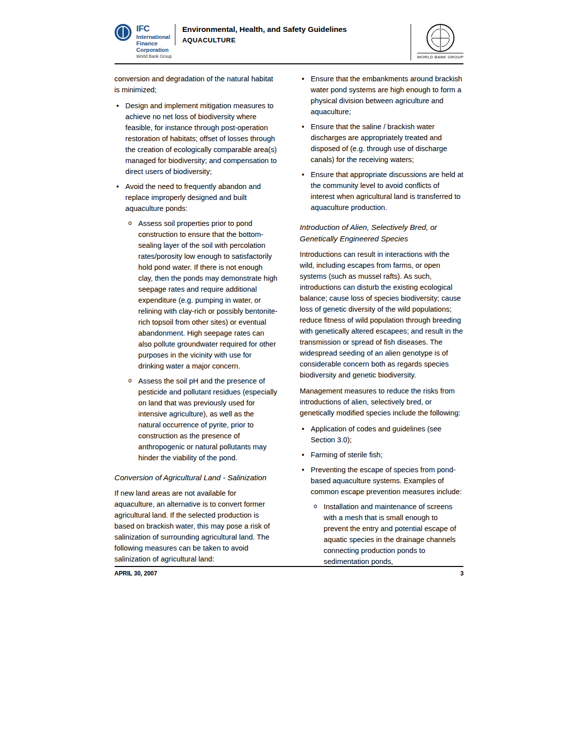IFC International
Finance
Corporation World Bank Group
Environmental, Health, and Safety Guidelines
AQUACULTURE
WORLD BANK GROUP
conversion and degradation of the natural habitat is minimized;
Design and implement mitigation measures to achieve no net loss of biodiversity where feasible, for instance through post-operation restoration of habitats; offset of losses through the creation of ecologically comparable area(s) managed for biodiversity; and compensation to direct users of biodiversity;
Avoid the need to frequently abandon and replace improperly designed and built aquaculture ponds:
Assess soil properties prior to pond construction to ensure that the bottom-sealing layer of the soil with percolation rates/porosity low enough to satisfactorily hold pond water. If there is not enough clay, then the ponds may demonstrate high seepage rates and require additional expenditure (e.g. pumping in water, or relining with clay-rich or possibly bentonite-rich topsoil from other sites) or eventual abandonment. High seepage rates can also pollute groundwater required for other purposes in the vicinity with use for drinking water a major concern.
Assess the soil pH and the presence of pesticide and pollutant residues (especially on land that was previously used for intensive agriculture), as well as the natural occurrence of pyrite, prior to construction as the presence of anthropogenic or natural pollutants may hinder the viability of the pond.
Conversion of Agricultural Land - Salinization
If new land areas are not available for aquaculture, an alternative is to convert former agricultural land. If the selected production is based on brackish water, this may pose a risk of salinization of surrounding agricultural land. The following measures can be taken to avoid salinization of agricultural land:
Ensure that the embankments around brackish water pond systems are high enough to form a physical division between agriculture and aquaculture;
Ensure that the saline / brackish water discharges are appropriately treated and disposed of (e.g. through use of discharge canals) for the receiving waters;
Ensure that appropriate discussions are held at the community level to avoid conflicts of interest when agricultural land is transferred to aquaculture production.
Introduction of Alien, Selectively Bred, or Genetically Engineered Species
Introductions can result in interactions with the wild, including escapes from farms, or open systems (such as mussel rafts). As such, introductions can disturb the existing ecological balance; cause loss of species biodiversity; cause loss of genetic diversity of the wild populations; reduce fitness of wild population through breeding with genetically altered escapees; and result in the transmission or spread of fish diseases. The widespread seeding of an alien genotype is of considerable concern both as regards species biodiversity and genetic biodiversity.
Management measures to reduce the risks from introductions of alien, selectively bred, or genetically modified species include the following:
Application of codes and guidelines (see Section 3.0);
Farming of sterile fish;
Preventing the escape of species from pond-based aquaculture systems. Examples of common escape prevention measures include:
Installation and maintenance of screens with a mesh that is small enough to prevent the entry and potential escape of aquatic species in the drainage channels connecting production ponds to sedimentation ponds,
APRIL 30, 2007 3